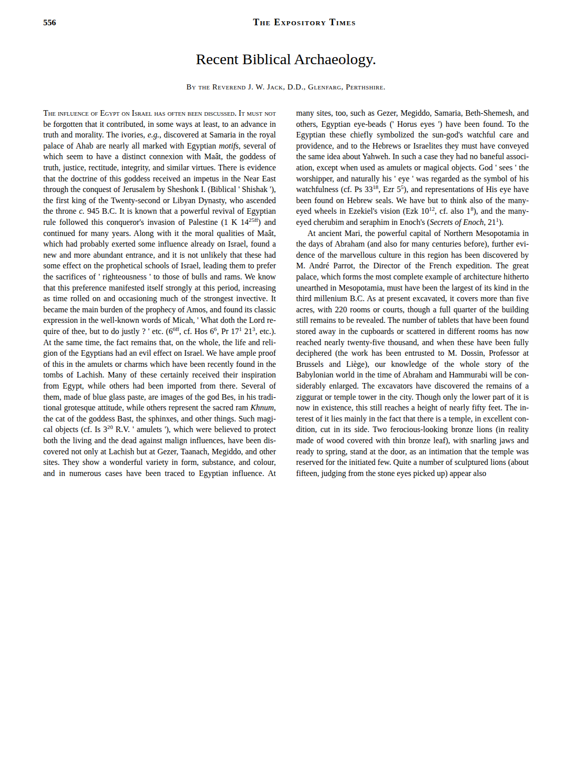556 The Expository Times
Recent Biblical Archaeology.
By the Reverend J. W. Jack, D.D., Glenfarg, Perthshire.
The influence of Egypt on Israel has often been discussed. It must not be forgotten that it contributed, in some ways at least, to an advance in truth and morality. The ivories, e.g., discovered at Samaria in the royal palace of Ahab are nearly all marked with Egyptian motifs, several of which seem to have a distinct connexion with Maât, the goddess of truth, justice, rectitude, integrity, and similar virtues. There is evidence that the doctrine of this goddess received an impetus in the Near East through the conquest of Jerusalem by Sheshonk I. (Biblical ' Shishak '), the first king of the Twenty-second or Libyan Dynasty, who ascended the throne c. 945 B.C. It is known that a powerful revival of Egyptian rule followed this conqueror's invasion of Palestine (1 K 1425ff) and continued for many years. Along with it the moral qualities of Maât, which had probably exerted some influence already on Israel, found a new and more abundant entrance, and it is not unlikely that these had some effect on the prophetical schools of Israel, leading them to prefer the sacrifices of ' righteousness ' to those of bulls and rams. We know that this preference manifested itself strongly at this period, increasing as time rolled on and occasioning much of the strongest invective. It became the main burden of the prophecy of Amos, and found its classic expression in the well-known words of Micah, ' What doth the Lord require of thee, but to do justly ? ' etc. (66ff, cf. Hos 66, Pr 171 213, etc.). At the same time, the fact remains that, on the whole, the life and religion of the Egyptians had an evil effect on Israel. We have ample proof of this in the amulets or charms which have been recently found in the tombs of Lachish. Many of these certainly received their inspiration from Egypt, while others had been imported from there. Several of them, made of blue glass paste, are images of the god Bes, in his traditional grotesque attitude, while others represent the sacred ram Khnum, the cat of the goddess Bast, the sphinxes, and other things. Such magical objects (cf. Is 320 R.V. ' amulets '), which were believed to protect both the living and the dead against malign influences, have been discovered not only at Lachish but at Gezer, Taanach, Megiddo, and other sites. They show a wonderful variety in form, substance, and colour, and in numerous cases have been traced to Egyptian influence. At many sites, too, such as Gezer, Megiddo, Samaria, Beth-Shemesh, and others, Egyptian eye-beads (' Horus eyes ') have been found. To the Egyptian these chiefly symbolized the sun-god's watchful care and providence, and to the Hebrews or Israelites they must have conveyed the same idea about Yahweh. In such a case they had no baneful association, except when used as amulets or magical objects. God ' sees ' the worshipper, and naturally his ' eye ' was regarded as the symbol of his watchfulness (cf. Ps 3318, Ezr 55), and representations of His eye have been found on Hebrew seals. We have but to think also of the many-eyed wheels in Ezekiel's vision (Ezk 1012, cf. also 18), and the many-eyed cherubim and seraphim in Enoch's (Secrets of Enoch, 211).
At ancient Mari, the powerful capital of Northern Mesopotamia in the days of Abraham (and also for many centuries before), further evidence of the marvellous culture in this region has been discovered by M. André Parrot, the Director of the French expedition. The great palace, which forms the most complete example of architecture hitherto unearthed in Mesopotamia, must have been the largest of its kind in the third millenium B.C. As at present excavated, it covers more than five acres, with 220 rooms or courts, though a full quarter of the building still remains to be revealed. The number of tablets that have been found stored away in the cupboards or scattered in different rooms has now reached nearly twenty-five thousand, and when these have been fully deciphered (the work has been entrusted to M. Dossin, Professor at Brussels and Liège), our knowledge of the whole story of the Babylonian world in the time of Abraham and Hammurabi will be considerably enlarged. The excavators have discovered the remains of a ziggurat or temple tower in the city. Though only the lower part of it is now in existence, this still reaches a height of nearly fifty feet. The interest of it lies mainly in the fact that there is a temple, in excellent condition, cut in its side. Two ferocious-looking bronze lions (in reality made of wood covered with thin bronze leaf), with snarling jaws and ready to spring, stand at the door, as an intimation that the temple was reserved for the initiated few. Quite a number of sculptured lions (about fifteen, judging from the stone eyes picked up) appear also